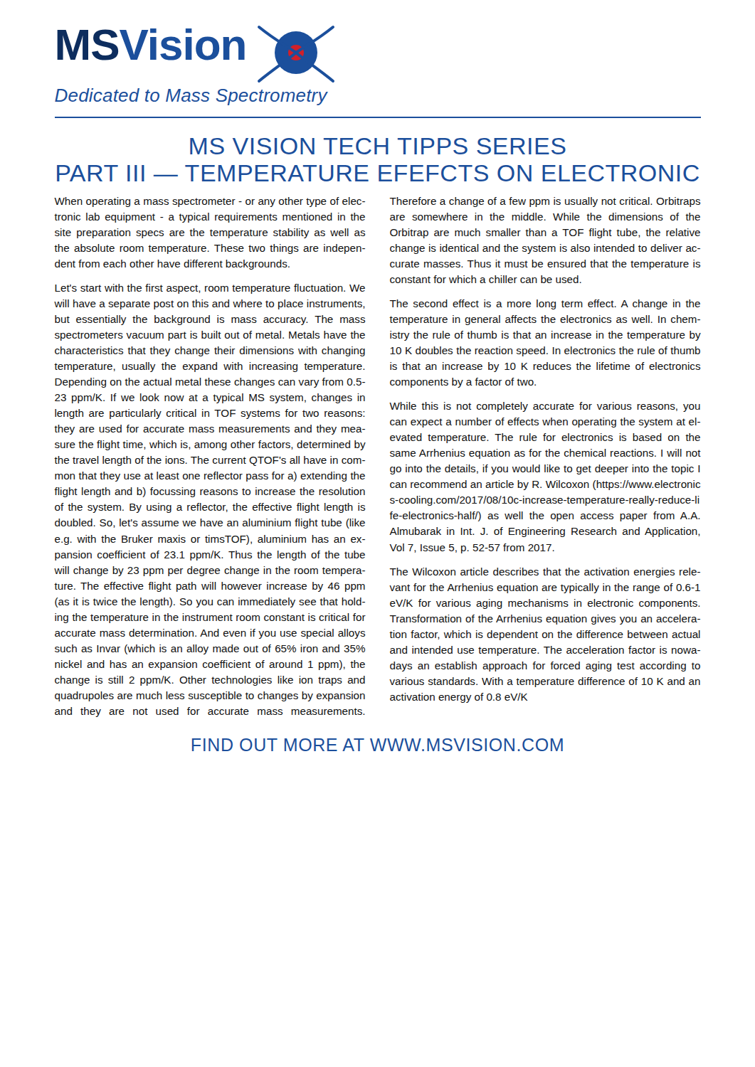MSVision
Dedicated to Mass Spectrometry
MS VISION TECH TIPPS SERIES PART III — TEMPERATURE EFEFCTS ON ELECTRONIC
When operating a mass spectrometer - or any other type of electronic lab equipment - a typical requirements mentioned in the site preparation specs are the temperature stability as well as the absolute room temperature. These two things are independent from each other have different backgrounds.
Let's start with the first aspect, room temperature fluctuation. We will have a separate post on this and where to place instruments, but essentially the background is mass accuracy. The mass spectrometers vacuum part is built out of metal. Metals have the characteristics that they change their dimensions with changing temperature, usually the expand with increasing temperature. Depending on the actual metal these changes can vary from 0.5-23 ppm/K. If we look now at a typical MS system, changes in length are particularly critical in TOF systems for two reasons: they are used for accurate mass measurements and they measure the flight time, which is, among other factors, determined by the travel length of the ions. The current QTOF's all have in common that they use at least one reflector pass for a) extending the flight length and b) focussing reasons to increase the resolution of the system. By using a reflector, the effective flight length is doubled. So, let's assume we have an aluminium flight tube (like e.g. with the Bruker maxis or timsTOF), aluminium has an expansion coefficient of 23.1 ppm/K. Thus the length of the tube will change by 23 ppm per degree change in the room temperature. The effective flight path will however increase by 46 ppm (as it is twice the length). So you can immediately see that holding the temperature in the instrument room constant is critical for accurate mass determination. And even if you use special alloys such as Invar (which is an alloy made out of 65% iron and 35% nickel and has an expansion coefficient of around 1 ppm), the change is still 2 ppm/K. Other technologies like ion traps and quadrupoles are much less susceptible to changes by expansion and they are not used for accurate mass measurements. Therefore a change of a few ppm is usually not critical. Orbitraps are somewhere in the middle. While the dimensions of the Orbitrap are much smaller than a TOF flight tube, the relative change is identical and the system is also intended to deliver accurate masses. Thus it must be ensured that the temperature is constant for which a chiller can be used.
The second effect is a more long term effect. A change in the temperature in general affects the electronics as well. In chemistry the rule of thumb is that an increase in the temperature by 10 K doubles the reaction speed. In electronics the rule of thumb is that an increase by 10 K reduces the lifetime of electronics components by a factor of two.
While this is not completely accurate for various reasons, you can expect a number of effects when operating the system at elevated temperature. The rule for electronics is based on the same Arrhenius equation as for the chemical reactions. I will not go into the details, if you would like to get deeper into the topic I can recommend an article by R. Wilcoxon (https://www.electronics-cooling.com/2017/08/10c-increase-temperature-really-reduce-life-electronics-half/) as well the open access paper from A.A. Almubarak in Int. J. of Engineering Research and Application, Vol 7, Issue 5, p. 52-57 from 2017.
The Wilcoxon article describes that the activation energies relevant for the Arrhenius equation are typically in the range of 0.6-1 eV/K for various aging mechanisms in electronic components. Transformation of the Arrhenius equation gives you an acceleration factor, which is dependent on the difference between actual and intended use temperature. The acceleration factor is nowadays an establish approach for forced aging test according to various standards. With a temperature difference of 10 K and an activation energy of 0.8 eV/K
FIND OUT MORE AT WWW.MSVISION.COM